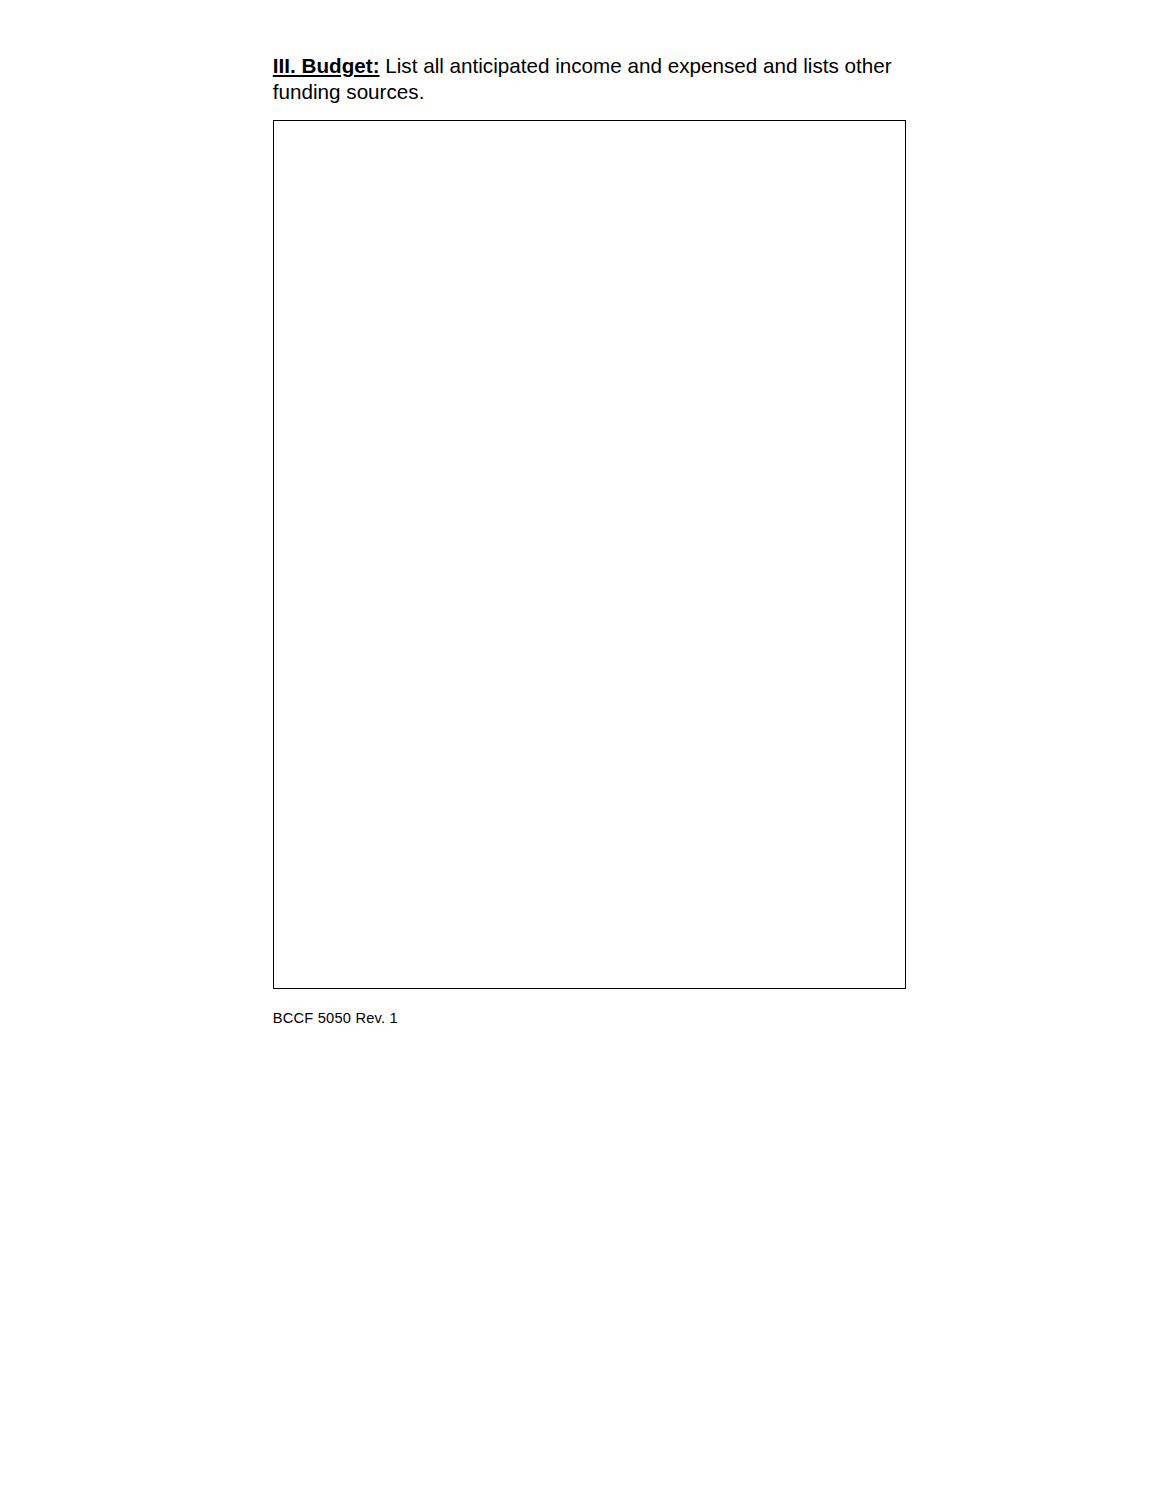III. Budget: List all anticipated income and expensed and lists other funding sources.
BCCF 5050 Rev. 1